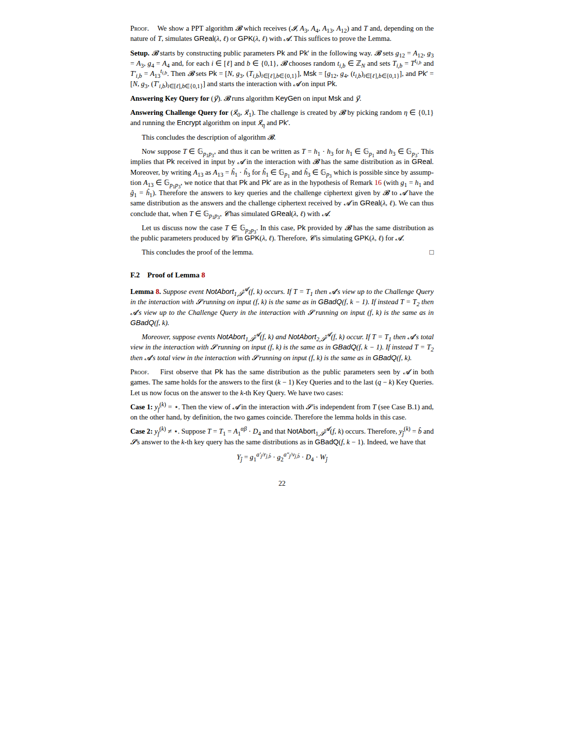Proof. We show a PPT algorithm 𝓑 which receives (𝓘, A3, A4, A13, A12) and T and, depending on the nature of T, simulates GReal(λ, ℓ) or GPK(λ, ℓ) with 𝓐. This suffices to prove the Lemma.
Setup. 𝓑 starts by constructing public parameters Pk and Pk′ in the following way. 𝓑 sets g12 = A12, g3 = A3, g4 = A4 and, for each i ∈ [ℓ] and b ∈ {0,1}, 𝓑 chooses random ti,b ∈ ℤN and sets Ti,b = Tti,b and T′i,b = A13ti,b. Then 𝓑 sets Pk = [N, g3, (Ti,b)i∈[ℓ],b∈{0,1}], Msk = [g12, g4, (ti,b)i∈[ℓ],b∈{0,1}], and Pk′ = [N, g3, (T′i,b)i∈[ℓ],b∈{0,1}] and starts the interaction with 𝓐 on input Pk.
Answering Key Query for (y⃗). 𝓑 runs algorithm KeyGen on input Msk and y⃗.
Answering Challenge Query for (x⃗0, x⃗1). The challenge is created by 𝓑 by picking random η ∈ {0,1} and running the Encrypt algorithm on input x⃗η and Pk′.
This concludes the description of algorithm 𝓑.
Now suppose T ∈ 𝔾p1p3, and thus it can be written as T = h1 · h3 for h1 ∈ 𝔾p1 and h3 ∈ 𝔾p3. This implies that Pk received in input by 𝓐 in the interaction with 𝓑 has the same distribution as in GReal. Moreover, by writing A13 as A13 = ĥ1 · ĥ3 for ĥ1 ∈ 𝔾p1 and ĥ3 ∈ 𝔾p3 which is possible since by assumption A13 ∈ 𝔾p1p3, we notice that that Pk and Pk′ are as in the hypothesis of Remark 16 (with g1 = h1 and ĝ1 = ĥ1). Therefore the answers to key queries and the challenge ciphertext given by 𝓑 to 𝓐 have the same distribution as the answers and the challenge ciphertext received by 𝓐 in GReal(λ, ℓ). We can thus conclude that, when T ∈ 𝔾p1p3, 𝓒 has simulated GReal(λ, ℓ) with 𝓐.
Let us discuss now the case T ∈ 𝔾p2p3. In this case, Pk provided by 𝓑 has the same distribution as the public parameters produced by 𝓒 in GPK(λ, ℓ). Therefore, 𝓒 is simulating GPK(λ, ℓ) for 𝓐.
This concludes the proof of the lemma. □
F.2 Proof of Lemma 8
Lemma 8. Suppose event NotAbort1,𝓢𝓐(f, k) occurs. If T = T1 then 𝓐's view up to the Challenge Query in the interaction with 𝓢 running on input (f, k) is the same as in GBadQ(f, k − 1). If instead T = T2 then 𝓐's view up to the Challenge Query in the interaction with 𝓢 running on input (f, k) is the same as in GBadQ(f, k).
Moreover, suppose events NotAbort1,𝓢𝓐(f, k) and NotAbort2,𝓢𝓐(f, k) occur. If T = T1 then 𝓐's total view in the interaction with 𝓢 running on input (f, k) is the same as in GBadQ(f, k − 1). If instead T = T2 then 𝓐's total view in the interaction with 𝓢 running on input (f, k) is the same as in GBadQ(f, k).
Proof. First observe that Pk has the same distribution as the public parameters seen by 𝓐 in both games. The same holds for the answers to the first (k − 1) Key Queries and to the last (q − k) Key Queries. Let us now focus on the answer to the k-th Key Query. We have two cases:
Case 1: yf(k) = ⋆. Then the view of 𝓐 in the interaction with 𝓢 is independent from T (see Case B.1) and, on the other hand, by definition, the two games coincide. Therefore the lemma holds in this case.
Case 2: yf(k) ≠ ⋆. Suppose T = T1 = A1αβ · D4 and that NotAbort1,𝓢𝓐(f, k) occurs. Therefore, yĵ(k) = b̂ and 𝓢's answer to the k-th key query has the same distributions as in GBadQ(f, k − 1). Indeed, we have that
Yĵ = g1a′ĵ/rĵ,b̂ · g2a″ĵ/vĵ,b̂ · D4 · Wĵ
22